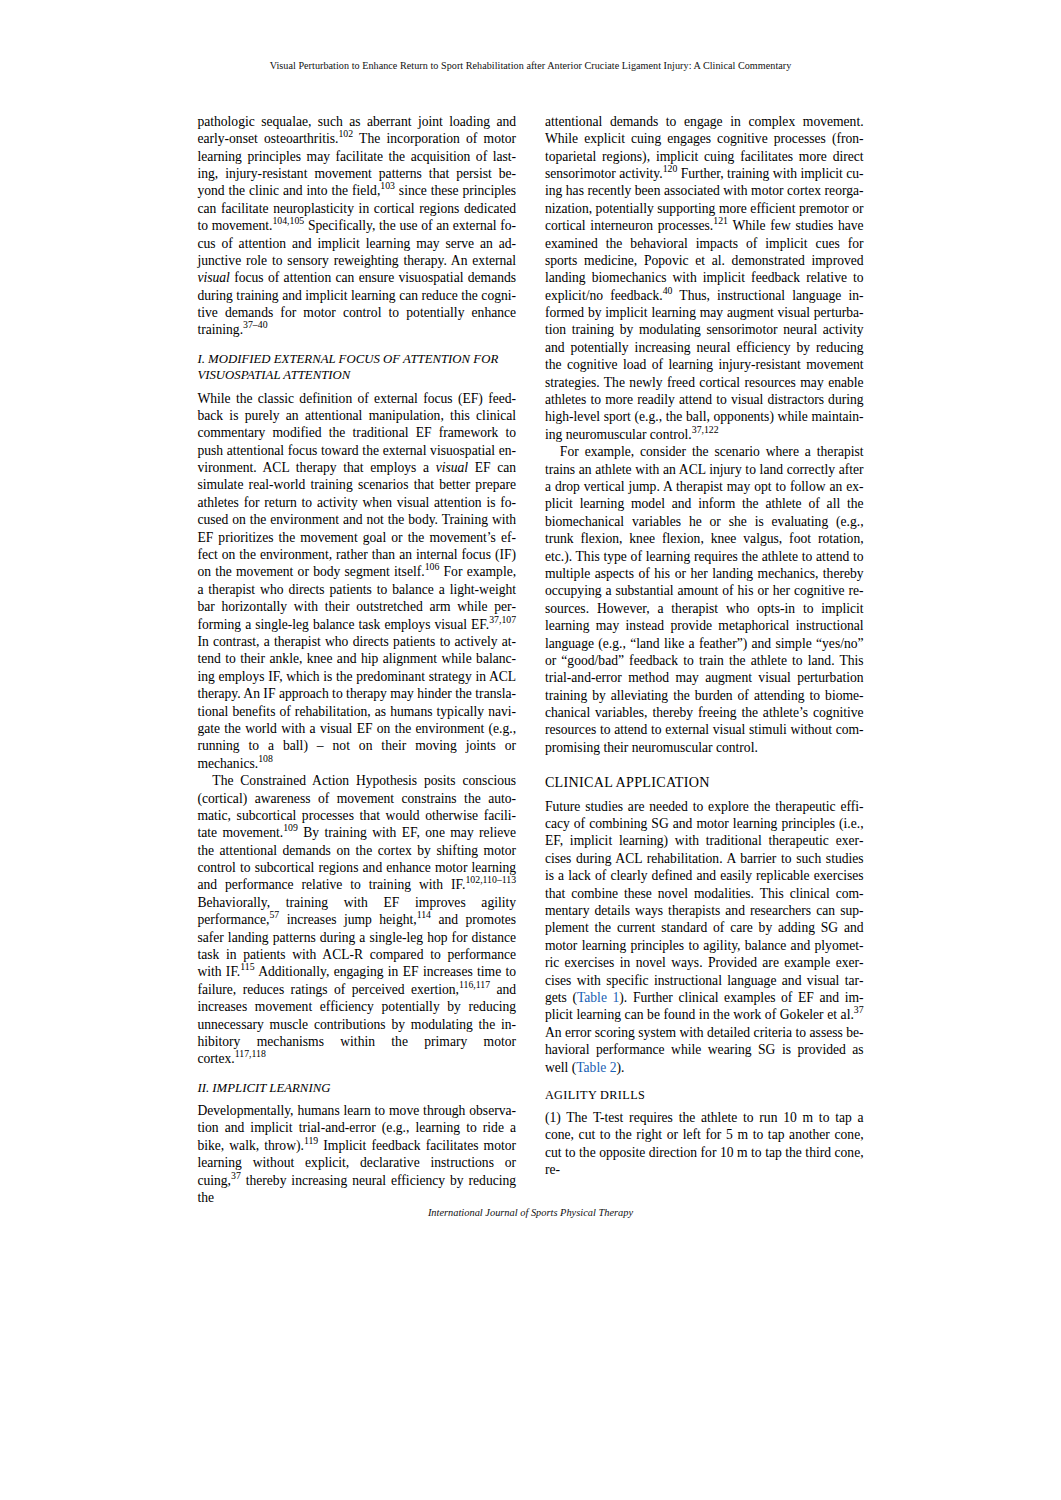Visual Perturbation to Enhance Return to Sport Rehabilitation after Anterior Cruciate Ligament Injury: A Clinical Commentary
pathologic sequalae, such as aberrant joint loading and early-onset osteoarthritis.102 The incorporation of motor learning principles may facilitate the acquisition of lasting, injury-resistant movement patterns that persist beyond the clinic and into the field,103 since these principles can facilitate neuroplasticity in cortical regions dedicated to movement.104,105 Specifically, the use of an external focus of attention and implicit learning may serve an adjunctive role to sensory reweighting therapy. An external visual focus of attention can ensure visuospatial demands during training and implicit learning can reduce the cognitive demands for motor control to potentially enhance training.37–40
I. MODIFIED EXTERNAL FOCUS OF ATTENTION FOR VISUOSPATIAL ATTENTION
While the classic definition of external focus (EF) feedback is purely an attentional manipulation, this clinical commentary modified the traditional EF framework to push attentional focus toward the external visuospatial environment. ACL therapy that employs a visual EF can simulate real-world training scenarios that better prepare athletes for return to activity when visual attention is focused on the environment and not the body. Training with EF prioritizes the movement goal or the movement’s effect on the environment, rather than an internal focus (IF) on the movement or body segment itself.106 For example, a therapist who directs patients to balance a light-weight bar horizontally with their outstretched arm while performing a single-leg balance task employs visual EF.37,107 In contrast, a therapist who directs patients to actively attend to their ankle, knee and hip alignment while balancing employs IF, which is the predominant strategy in ACL therapy. An IF approach to therapy may hinder the translational benefits of rehabilitation, as humans typically navigate the world with a visual EF on the environment (e.g., running to a ball) – not on their moving joints or mechanics.108
The Constrained Action Hypothesis posits conscious (cortical) awareness of movement constrains the automatic, subcortical processes that would otherwise facilitate movement.109 By training with EF, one may relieve the attentional demands on the cortex by shifting motor control to subcortical regions and enhance motor learning and performance relative to training with IF.102,110–113 Behaviorally, training with EF improves agility performance,57 increases jump height,114 and promotes safer landing patterns during a single-leg hop for distance task in patients with ACL-R compared to performance with IF.115 Additionally, engaging in EF increases time to failure, reduces ratings of perceived exertion,116,117 and increases movement efficiency potentially by reducing unnecessary muscle contributions by modulating the inhibitory mechanisms within the primary motor cortex.117,118
II. IMPLICIT LEARNING
Developmentally, humans learn to move through observation and implicit trial-and-error (e.g., learning to ride a bike, walk, throw).119 Implicit feedback facilitates motor learning without explicit, declarative instructions or cuing,37 thereby increasing neural efficiency by reducing the
attentional demands to engage in complex movement. While explicit cuing engages cognitive processes (frontoparietal regions), implicit cuing facilitates more direct sensorimotor activity.120 Further, training with implicit cuing has recently been associated with motor cortex reorganization, potentially supporting more efficient premotor or cortical interneuron processes.121 While few studies have examined the behavioral impacts of implicit cues for sports medicine, Popovic et al. demonstrated improved landing biomechanics with implicit feedback relative to explicit/no feedback.40 Thus, instructional language informed by implicit learning may augment visual perturbation training by modulating sensorimotor neural activity and potentially increasing neural efficiency by reducing the cognitive load of learning injury-resistant movement strategies. The newly freed cortical resources may enable athletes to more readily attend to visual distractors during high-level sport (e.g., the ball, opponents) while maintaining neuromuscular control.37,122
For example, consider the scenario where a therapist trains an athlete with an ACL injury to land correctly after a drop vertical jump. A therapist may opt to follow an explicit learning model and inform the athlete of all the biomechanical variables he or she is evaluating (e.g., trunk flexion, knee flexion, knee valgus, foot rotation, etc.). This type of learning requires the athlete to attend to multiple aspects of his or her landing mechanics, thereby occupying a substantial amount of his or her cognitive resources. However, a therapist who opts-in to implicit learning may instead provide metaphorical instructional language (e.g., “land like a feather”) and simple “yes/no” or “good/bad” feedback to train the athlete to land. This trial-and-error method may augment visual perturbation training by alleviating the burden of attending to biomechanical variables, thereby freeing the athlete’s cognitive resources to attend to external visual stimuli without compromising their neuromuscular control.
CLINICAL APPLICATION
Future studies are needed to explore the therapeutic efficacy of combining SG and motor learning principles (i.e., EF, implicit learning) with traditional therapeutic exercises during ACL rehabilitation. A barrier to such studies is a lack of clearly defined and easily replicable exercises that combine these novel modalities. This clinical commentary details ways therapists and researchers can supplement the current standard of care by adding SG and motor learning principles to agility, balance and plyometric exercises in novel ways. Provided are example exercises with specific instructional language and visual targets (Table 1). Further clinical examples of EF and implicit learning can be found in the work of Gokeler et al.37 An error scoring system with detailed criteria to assess behavioral performance while wearing SG is provided as well (Table 2).
AGILITY DRILLS
(1) The T-test requires the athlete to run 10 m to tap a cone, cut to the right or left for 5 m to tap another cone, cut to the opposite direction for 10 m to tap the third cone, re-
International Journal of Sports Physical Therapy